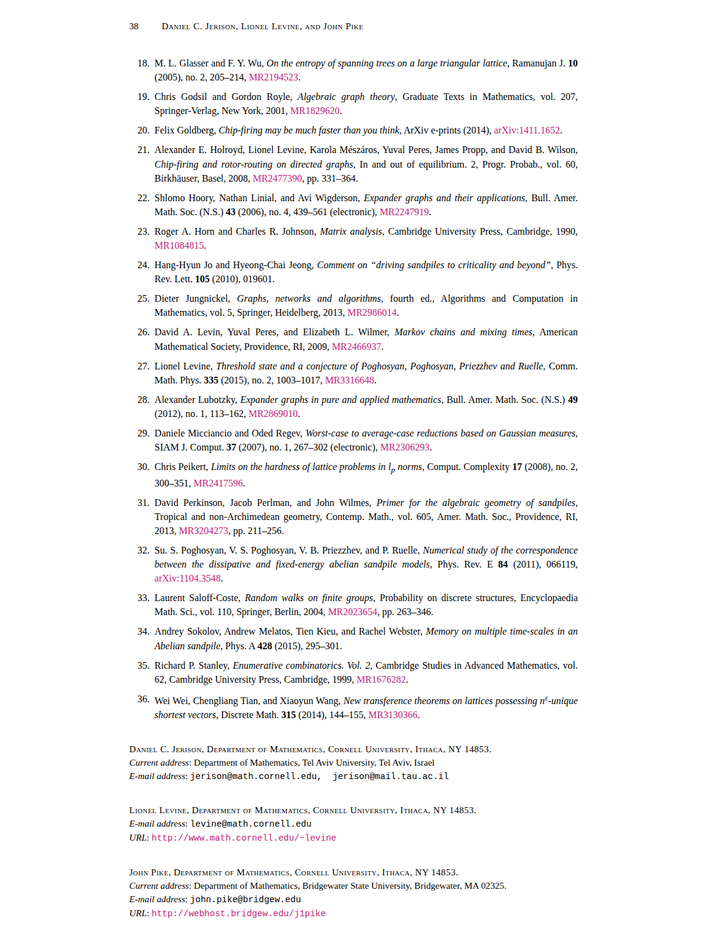38 Daniel C. Jerison, Lionel Levine, and John Pike
M. L. Glasser and F. Y. Wu, On the entropy of spanning trees on a large triangular lattice, Ramanujan J. 10 (2005), no. 2, 205–214, MR2194523.
Chris Godsil and Gordon Royle, Algebraic graph theory, Graduate Texts in Mathematics, vol. 207, Springer-Verlag, New York, 2001, MR1829620.
Felix Goldberg, Chip-firing may be much faster than you think, ArXiv e-prints (2014), arXiv:1411.1652.
Alexander E. Holroyd, Lionel Levine, Karola Mészáros, Yuval Peres, James Propp, and David B. Wilson, Chip-firing and rotor-routing on directed graphs, In and out of equilibrium. 2, Progr. Probab., vol. 60, Birkhäuser, Basel, 2008, MR2477390, pp. 331–364.
Shlomo Hoory, Nathan Linial, and Avi Wigderson, Expander graphs and their applications, Bull. Amer. Math. Soc. (N.S.) 43 (2006), no. 4, 439–561 (electronic), MR2247919.
Roger A. Horn and Charles R. Johnson, Matrix analysis, Cambridge University Press, Cambridge, 1990, MR1084815.
Hang-Hyun Jo and Hyeong-Chai Jeong, Comment on “driving sandpiles to criticality and beyond”, Phys. Rev. Lett. 105 (2010), 019601.
Dieter Jungnickel, Graphs, networks and algorithms, fourth ed., Algorithms and Computation in Mathematics, vol. 5, Springer, Heidelberg, 2013, MR2986014.
David A. Levin, Yuval Peres, and Elizabeth L. Wilmer, Markov chains and mixing times, American Mathematical Society, Providence, RI, 2009, MR2466937.
Lionel Levine, Threshold state and a conjecture of Poghosyan, Poghosyan, Priezzhev and Ruelle, Comm. Math. Phys. 335 (2015), no. 2, 1003–1017, MR3316648.
Alexander Lubotzky, Expander graphs in pure and applied mathematics, Bull. Amer. Math. Soc. (N.S.) 49 (2012), no. 1, 113–162, MR2869010.
Daniele Micciancio and Oded Regev, Worst-case to average-case reductions based on Gaussian measures, SIAM J. Comput. 37 (2007), no. 1, 267–302 (electronic), MR2306293.
Chris Peikert, Limits on the hardness of lattice problems in lp norms, Comput. Complexity 17 (2008), no. 2, 300–351, MR2417596.
David Perkinson, Jacob Perlman, and John Wilmes, Primer for the algebraic geometry of sandpiles, Tropical and non-Archimedean geometry, Contemp. Math., vol. 605, Amer. Math. Soc., Providence, RI, 2013, MR3204273, pp. 211–256.
Su. S. Poghosyan, V. S. Poghosyan, V. B. Priezzhev, and P. Ruelle, Numerical study of the correspondence between the dissipative and fixed-energy abelian sandpile models, Phys. Rev. E 84 (2011), 066119, arXiv:1104.3548.
Laurent Saloff-Coste, Random walks on finite groups, Probability on discrete structures, Encyclopaedia Math. Sci., vol. 110, Springer, Berlin, 2004, MR2023654, pp. 263–346.
Andrey Sokolov, Andrew Melatos, Tien Kieu, and Rachel Webster, Memory on multiple time-scales in an Abelian sandpile, Phys. A 428 (2015), 295–301.
Richard P. Stanley, Enumerative combinatorics. Vol. 2, Cambridge Studies in Advanced Mathematics, vol. 62, Cambridge University Press, Cambridge, 1999, MR1676282.
Wei Wei, Chengliang Tian, and Xiaoyun Wang, New transference theorems on lattices possessing nε-unique shortest vectors, Discrete Math. 315 (2014), 144–155, MR3130366.
Daniel C. Jerison, Department of Mathematics, Cornell University, Ithaca, NY 14853.
Current address: Department of Mathematics, Tel Aviv University, Tel Aviv, Israel
E-mail address: jerison@math.cornell.edu, jerison@mail.tau.ac.il
Lionel Levine, Department of Mathematics, Cornell University, Ithaca, NY 14853.
E-mail address: levine@math.cornell.edu
URL: http://www.math.cornell.edu/~levine
John Pike, Department of Mathematics, Cornell University, Ithaca, NY 14853.
Current address: Department of Mathematics, Bridgewater State University, Bridgewater, MA 02325.
E-mail address: john.pike@bridgew.edu
URL: http://webhost.bridgew.edu/j1pike